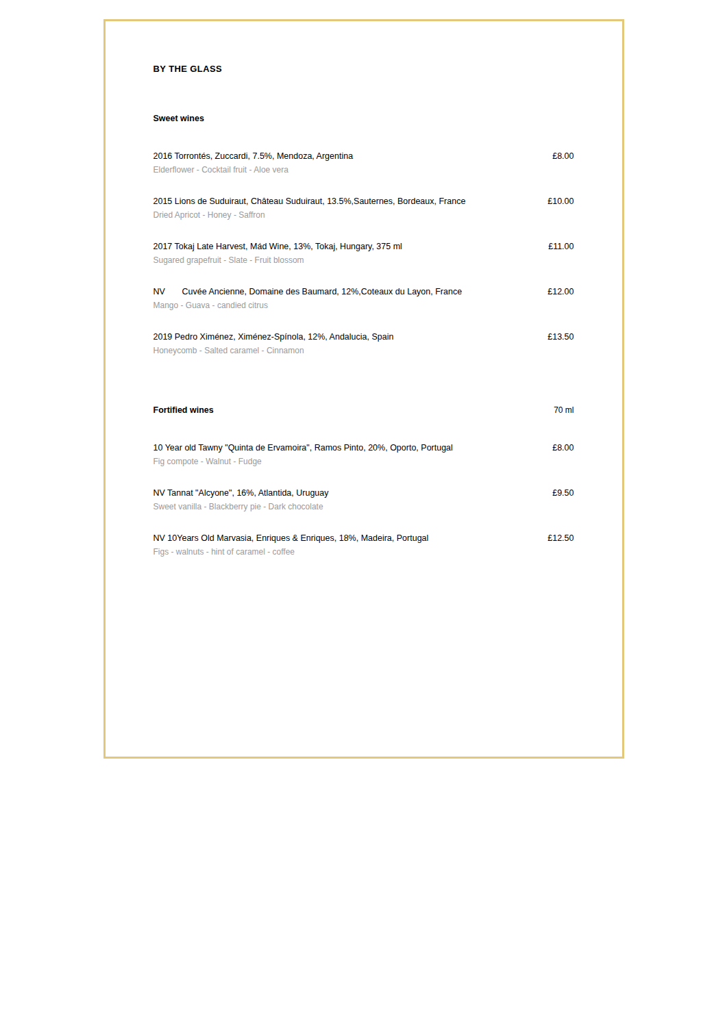By the glass
Sweet wines
2016 Torrontés, Zuccardi, 7.5%, Mendoza, Argentina £8.00
Elderflower - Cocktail fruit - Aloe vera
2015 Lions de Suduiraut, Château Suduiraut, 13.5%,Sauternes, Bordeaux, France £10.00
Dried Apricot - Honey - Saffron
2017 Tokaj Late Harvest, Mád Wine, 13%, Tokaj, Hungary, 375 ml £11.00
Sugared grapefruit - Slate - Fruit blossom
NVCuvée Ancienne, Domaine des Baumard, 12%,Coteaux du Layon, France £12.00
Mango - Guava - candied citrus
2019 Pedro Ximénez, Ximénez-Spínola, 12%, Andalucia, Spain £13.50
Honeycomb - Salted caramel - Cinnamon
Fortified wines
70 ml
10 Year old Tawny "Quinta de Ervamoira", Ramos Pinto, 20%, Oporto, Portugal £8.00
Fig compote - Walnut - Fudge
NV Tannat "Alcyone", 16%, Atlantida, Uruguay £9.50
Sweet vanilla - Blackberry pie - Dark chocolate
NV 10Years Old Marvasia, Enriques & Enriques, 18%, Madeira, Portugal £12.50
Figs - walnuts - hint of caramel - coffee